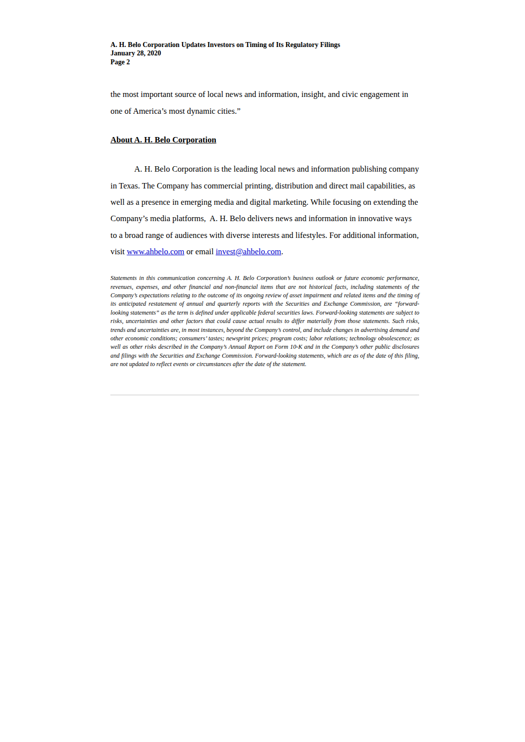A. H. Belo Corporation Updates Investors on Timing of Its Regulatory Filings
January 28, 2020
Page 2
the most important source of local news and information, insight, and civic engagement in one of America’s most dynamic cities.”
About A. H. Belo Corporation
A. H. Belo Corporation is the leading local news and information publishing company in Texas. The Company has commercial printing, distribution and direct mail capabilities, as well as a presence in emerging media and digital marketing. While focusing on extending the Company’s media platforms, A. H. Belo delivers news and information in innovative ways to a broad range of audiences with diverse interests and lifestyles. For additional information, visit www.ahbelo.com or email invest@ahbelo.com.
Statements in this communication concerning A. H. Belo Corporation’s business outlook or future economic performance, revenues, expenses, and other financial and non-financial items that are not historical facts, including statements of the Company’s expectations relating to the outcome of its ongoing review of asset impairment and related items and the timing of its anticipated restatement of annual and quarterly reports with the Securities and Exchange Commission, are “forward-looking statements” as the term is defined under applicable federal securities laws. Forward-looking statements are subject to risks, uncertainties and other factors that could cause actual results to differ materially from those statements. Such risks, trends and uncertainties are, in most instances, beyond the Company’s control, and include changes in advertising demand and other economic conditions; consumers’ tastes; newsprint prices; program costs; labor relations; technology obsolescence; as well as other risks described in the Company’s Annual Report on Form 10-K and in the Company’s other public disclosures and filings with the Securities and Exchange Commission. Forward-looking statements, which are as of the date of this filing, are not updated to reflect events or circumstances after the date of the statement.